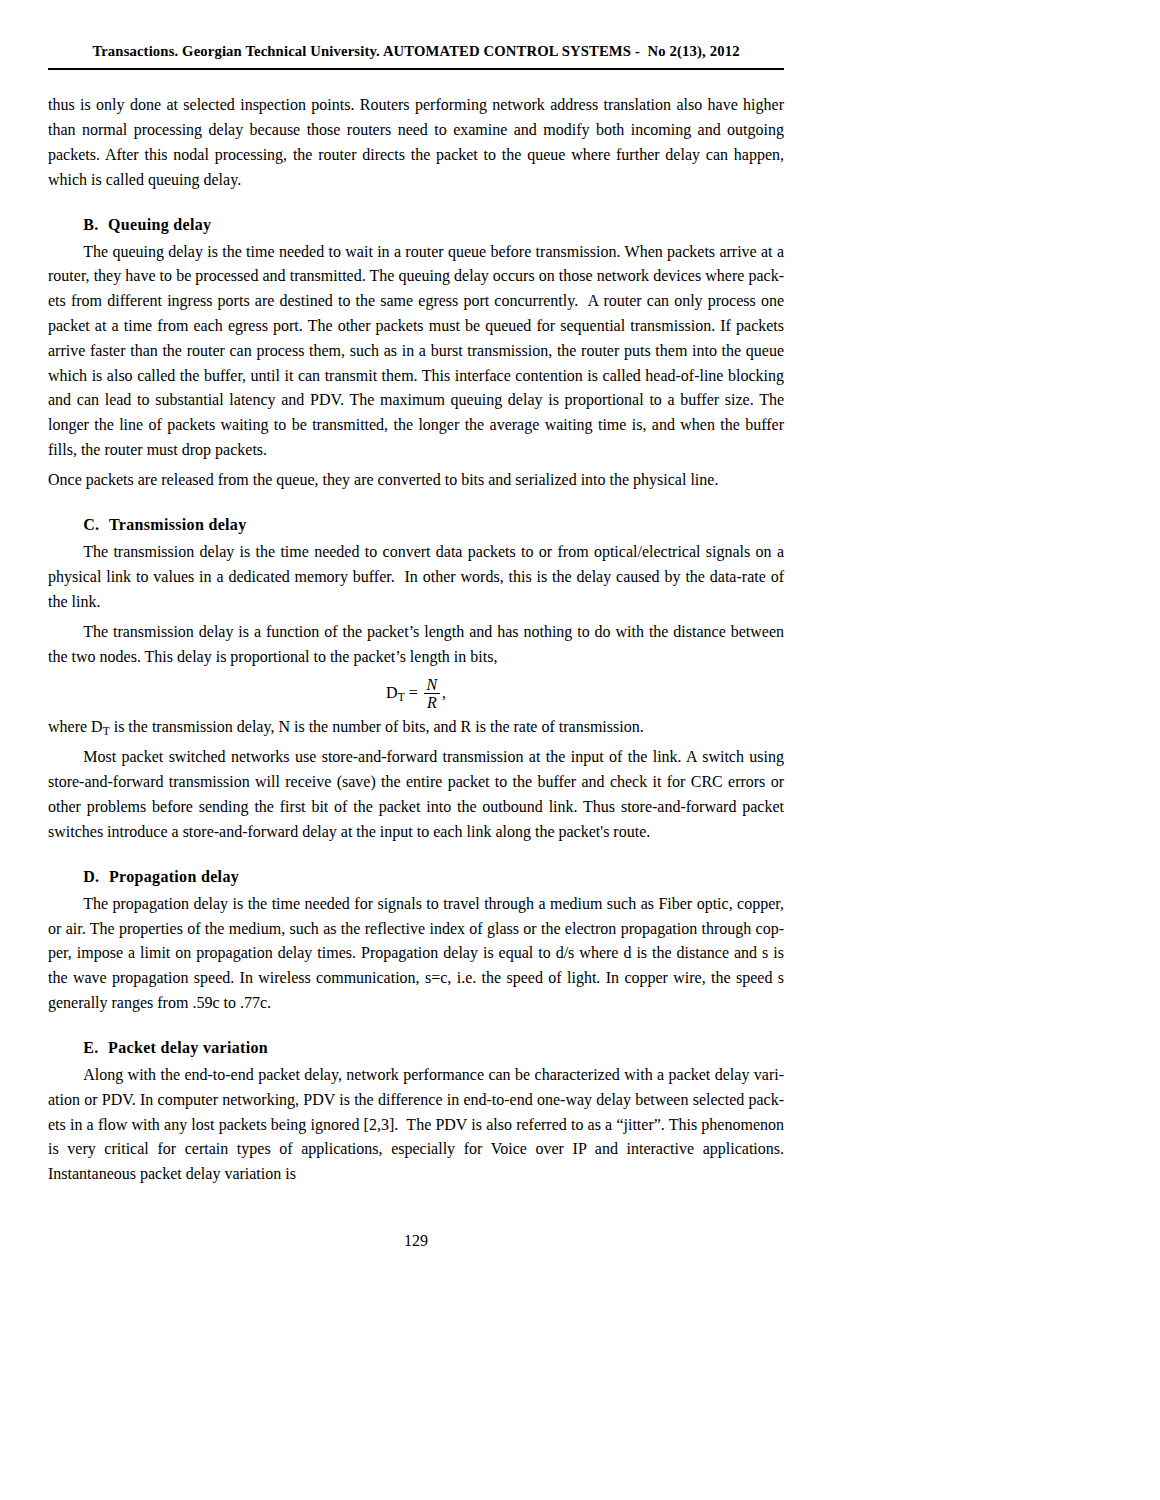Transactions. Georgian Technical University. AUTOMATED CONTROL SYSTEMS - No 2(13), 2012
thus is only done at selected inspection points. Routers performing network address translation also have higher than normal processing delay because those routers need to examine and modify both incoming and outgoing packets. After this nodal processing, the router directs the packet to the queue where further delay can happen, which is called queuing delay.
B. Queuing delay
The queuing delay is the time needed to wait in a router queue before transmission. When packets arrive at a router, they have to be processed and transmitted. The queuing delay occurs on those network devices where packets from different ingress ports are destined to the same egress port concurrently. A router can only process one packet at a time from each egress port. The other packets must be queued for sequential transmission. If packets arrive faster than the router can process them, such as in a burst transmission, the router puts them into the queue which is also called the buffer, until it can transmit them. This interface contention is called head-of-line blocking and can lead to substantial latency and PDV. The maximum queuing delay is proportional to a buffer size. The longer the line of packets waiting to be transmitted, the longer the average waiting time is, and when the buffer fills, the router must drop packets.
Once packets are released from the queue, they are converted to bits and serialized into the physical line.
C. Transmission delay
The transmission delay is the time needed to convert data packets to or from optical/electrical signals on a physical link to values in a dedicated memory buffer. In other words, this is the delay caused by the data-rate of the link.
The transmission delay is a function of the packet’s length and has nothing to do with the distance between the two nodes. This delay is proportional to the packet’s length in bits,
DT = NR,
where DT is the transmission delay, N is the number of bits, and R is the rate of transmission.
Most packet switched networks use store-and-forward transmission at the input of the link. A switch using store-and-forward transmission will receive (save) the entire packet to the buffer and check it for CRC errors or other problems before sending the first bit of the packet into the outbound link. Thus store-and-forward packet switches introduce a store-and-forward delay at the input to each link along the packet's route.
D. Propagation delay
The propagation delay is the time needed for signals to travel through a medium such as Fiber optic, copper, or air. The properties of the medium, such as the reflective index of glass or the electron propagation through copper, impose a limit on propagation delay times. Propagation delay is equal to d/s where d is the distance and s is the wave propagation speed. In wireless communication, s=c, i.e. the speed of light. In copper wire, the speed s generally ranges from .59c to .77c.
E. Packet delay variation
Along with the end-to-end packet delay, network performance can be characterized with a packet delay variation or PDV. In computer networking, PDV is the difference in end-to-end one-way delay between selected packets in a flow with any lost packets being ignored [2,3]. The PDV is also referred to as a “jitter”. This phenomenon is very critical for certain types of applications, especially for Voice over IP and interactive applications. Instantaneous packet delay variation is
129